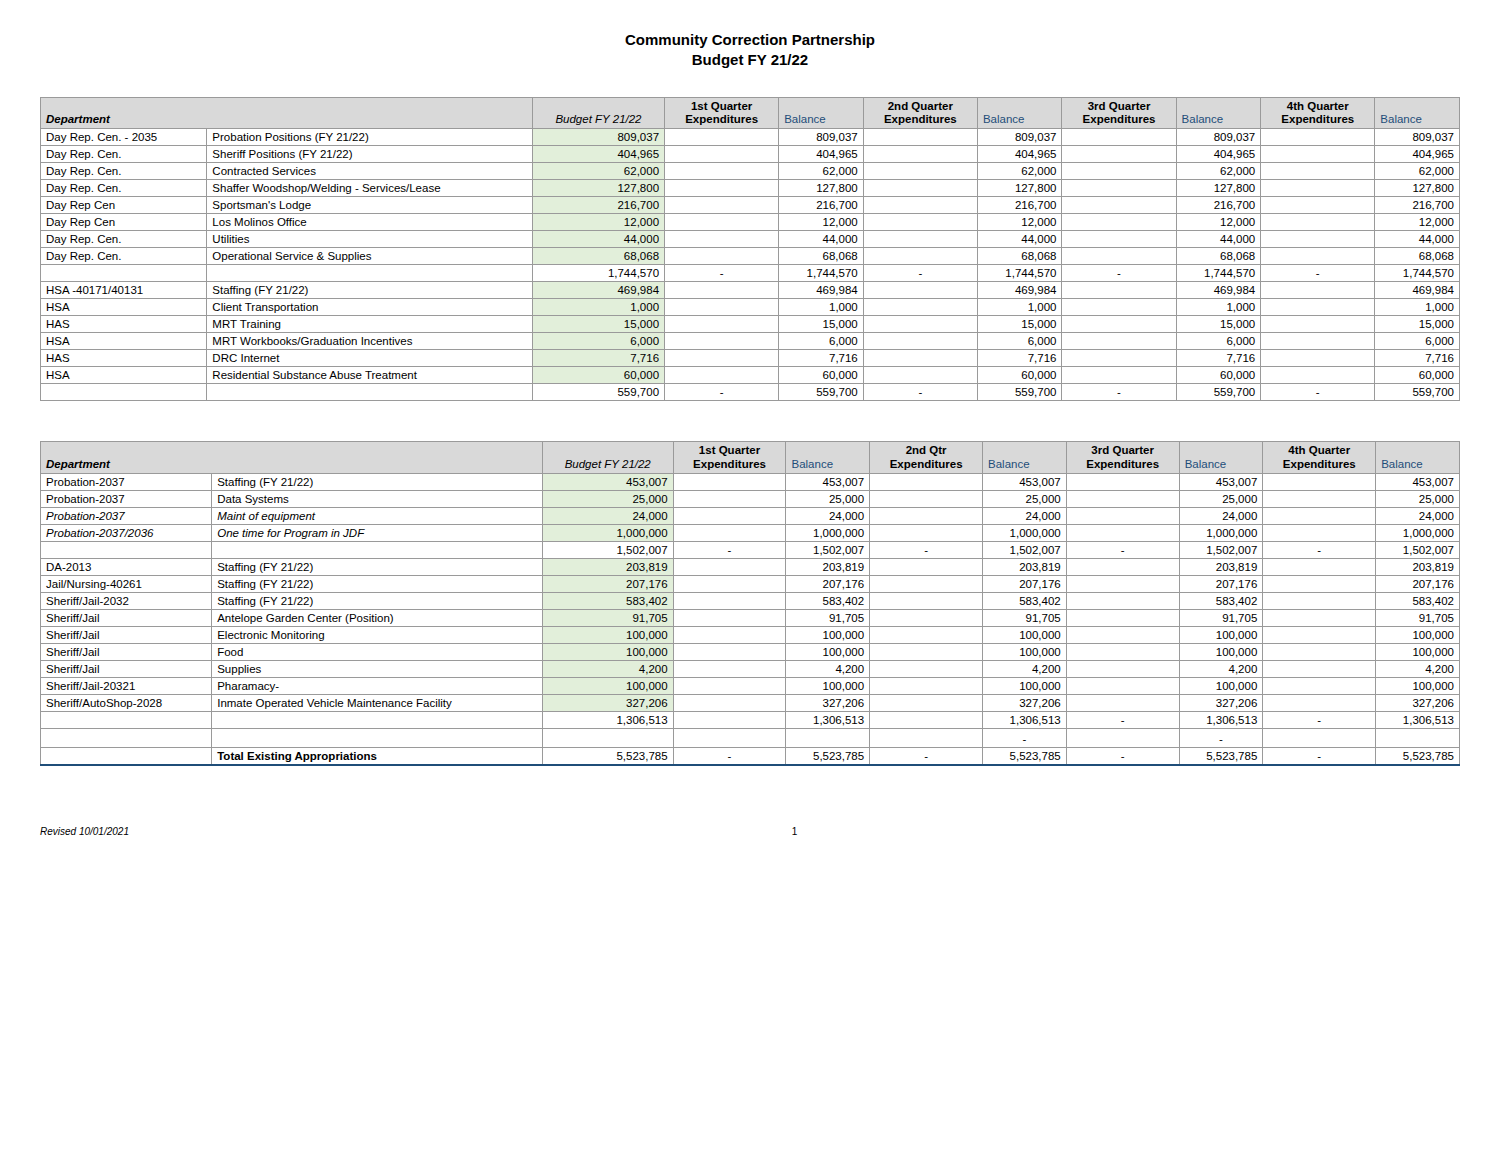Community Correction Partnership
Budget FY 21/22
| Department | Budget FY 21/22 | 1st Quarter Expenditures | Balance | 2nd Quarter Expenditures | Balance | 3rd Quarter Expenditures | Balance | 4th Quarter Expenditures | Balance |
| --- | --- | --- | --- | --- | --- | --- | --- | --- | --- |
| Day Rep. Cen. - 2035 | Probation Positions (FY 21/22) | 809,037 | | 809,037 | | 809,037 | | 809,037 | | 809,037 |
| Day Rep. Cen. | Sheriff Positions (FY 21/22) | 404,965 | | 404,965 | | 404,965 | | 404,965 | | 404,965 |
| Day Rep. Cen. | Contracted Services | 62,000 | | 62,000 | | 62,000 | | 62,000 | | 62,000 |
| Day Rep. Cen. | Shaffer Woodshop/Welding - Services/Lease | 127,800 | | 127,800 | | 127,800 | | 127,800 | | 127,800 |
| Day Rep Cen | Sportsman's Lodge | 216,700 | | 216,700 | | 216,700 | | 216,700 | | 216,700 |
| Day Rep Cen | Los Molinos Office | 12,000 | | 12,000 | | 12,000 | | 12,000 | | 12,000 |
| Day Rep. Cen. | Utilities | 44,000 | | 44,000 | | 44,000 | | 44,000 | | 44,000 |
| Day Rep. Cen. | Operational Service & Supplies | 68,068 | | 68,068 | | 68,068 | | 68,068 | | 68,068 |
| | | 1,744,570 | - | 1,744,570 | - | 1,744,570 | - | 1,744,570 | - | 1,744,570 |
| HSA -40171/40131 | Staffing (FY 21/22) | 469,984 | | 469,984 | | 469,984 | | 469,984 | | 469,984 |
| HSA | Client Transportation | 1,000 | | 1,000 | | 1,000 | | 1,000 | | 1,000 |
| HAS | MRT Training | 15,000 | | 15,000 | | 15,000 | | 15,000 | | 15,000 |
| HSA | MRT Workbooks/Graduation Incentives | 6,000 | | 6,000 | | 6,000 | | 6,000 | | 6,000 |
| HAS | DRC Internet | 7,716 | | 7,716 | | 7,716 | | 7,716 | | 7,716 |
| HSA | Residential Substance Abuse Treatment | 60,000 | | 60,000 | | 60,000 | | 60,000 | | 60,000 |
| | | 559,700 | - | 559,700 | - | 559,700 | - | 559,700 | - | 559,700 |
| Department | Budget FY 21/22 | 1st Quarter Expenditures | Balance | 2nd Qtr Expenditures | Balance | 3rd Quarter Expenditures | Balance | 4th Quarter Expenditures | Balance |
| --- | --- | --- | --- | --- | --- | --- | --- | --- | --- |
| Probation-2037 | Staffing (FY 21/22) | 453,007 | | 453,007 | | 453,007 | | 453,007 | | 453,007 |
| Probation-2037 | Data Systems | 25,000 | | 25,000 | | 25,000 | | 25,000 | | 25,000 |
| Probation-2037 | Maint of equipment | 24,000 | | 24,000 | | 24,000 | | 24,000 | | 24,000 |
| Probation-2037/2036 | One time for Program in JDF | 1,000,000 | | 1,000,000 | | 1,000,000 | | 1,000,000 | | 1,000,000 |
| | | 1,502,007 | - | 1,502,007 | - | 1,502,007 | - | 1,502,007 | - | 1,502,007 |
| DA-2013 | Staffing (FY 21/22) | 203,819 | | 203,819 | | 203,819 | | 203,819 | | 203,819 |
| Jail/Nursing-40261 | Staffing (FY 21/22) | 207,176 | | 207,176 | | 207,176 | | 207,176 | | 207,176 |
| Sheriff/Jail-2032 | Staffing (FY 21/22) | 583,402 | | 583,402 | | 583,402 | | 583,402 | | 583,402 |
| Sheriff/Jail | Antelope Garden Center (Position) | 91,705 | | 91,705 | | 91,705 | | 91,705 | | 91,705 |
| Sheriff/Jail | Electronic Monitoring | 100,000 | | 100,000 | | 100,000 | | 100,000 | | 100,000 |
| Sheriff/Jail | Food | 100,000 | | 100,000 | | 100,000 | | 100,000 | | 100,000 |
| Sheriff/Jail | Supplies | 4,200 | | 4,200 | | 4,200 | | 4,200 | | 4,200 |
| Sheriff/Jail-20321 | Pharamacy- | 100,000 | | 100,000 | | 100,000 | | 100,000 | | 100,000 |
| Sheriff/AutoShop-2028 | Inmate Operated Vehicle Maintenance Facility | 327,206 | | 327,206 | | 327,206 | | 327,206 | | 327,206 |
| | | 1,306,513 | | 1,306,513 | | 1,306,513 | - | 1,306,513 | - | 1,306,513 |
| | | | | | | - | | - | | |
| | Total Existing Appropriations | 5,523,785 | - | 5,523,785 | - | 5,523,785 | - | 5,523,785 | - | 5,523,785 |
Revised 10/01/2021 1